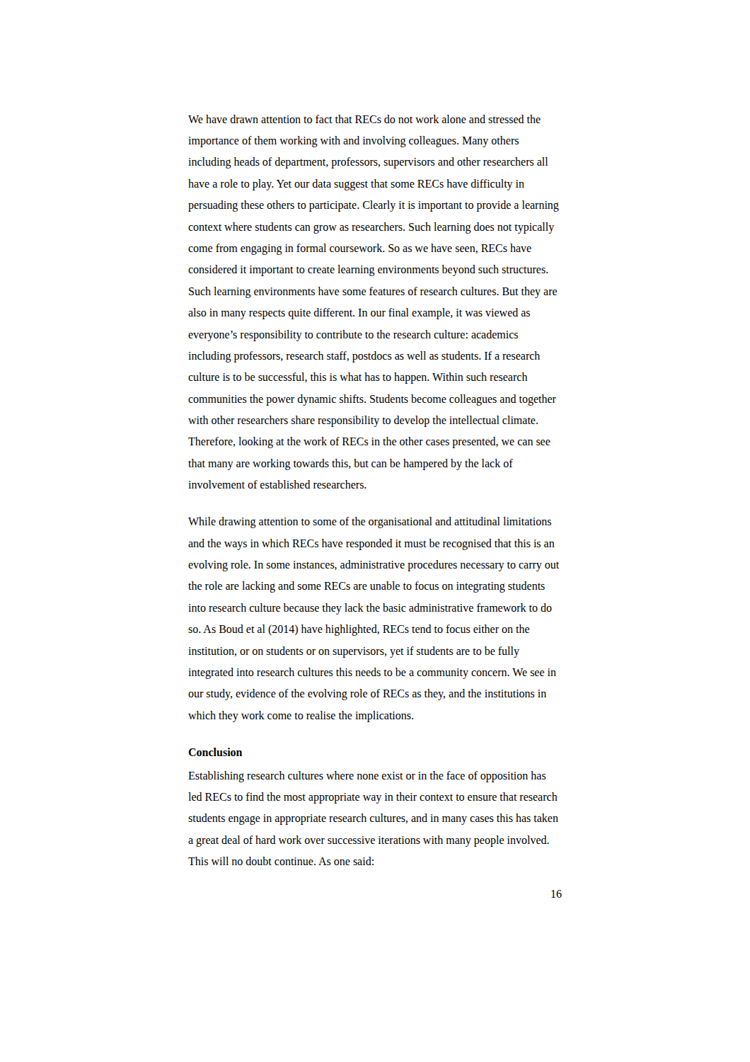We have drawn attention to fact that RECs do not work alone and stressed the importance of them working with and involving colleagues. Many others including heads of department, professors, supervisors and other researchers all have a role to play. Yet our data suggest that some RECs have difficulty in persuading these others to participate. Clearly it is important to provide a learning context where students can grow as researchers. Such learning does not typically come from engaging in formal coursework. So as we have seen, RECs have considered it important to create learning environments beyond such structures. Such learning environments have some features of research cultures. But they are also in many respects quite different. In our final example, it was viewed as everyone’s responsibility to contribute to the research culture: academics including professors, research staff, postdocs as well as students. If a research culture is to be successful, this is what has to happen. Within such research communities the power dynamic shifts. Students become colleagues and together with other researchers share responsibility to develop the intellectual climate. Therefore, looking at the work of RECs in the other cases presented, we can see that many are working towards this, but can be hampered by the lack of involvement of established researchers.
While drawing attention to some of the organisational and attitudinal limitations and the ways in which RECs have responded it must be recognised that this is an evolving role. In some instances, administrative procedures necessary to carry out the role are lacking and some RECs are unable to focus on integrating students into research culture because they lack the basic administrative framework to do so. As Boud et al (2014) have highlighted, RECs tend to focus either on the institution, or on students or on supervisors, yet if students are to be fully integrated into research cultures this needs to be a community concern. We see in our study, evidence of the evolving role of RECs as they, and the institutions in which they work come to realise the implications.
Conclusion
Establishing research cultures where none exist or in the face of opposition has led RECs to find the most appropriate way in their context to ensure that research students engage in appropriate research cultures, and in many cases this has taken a great deal of hard work over successive iterations with many people involved. This will no doubt continue. As one said:
16